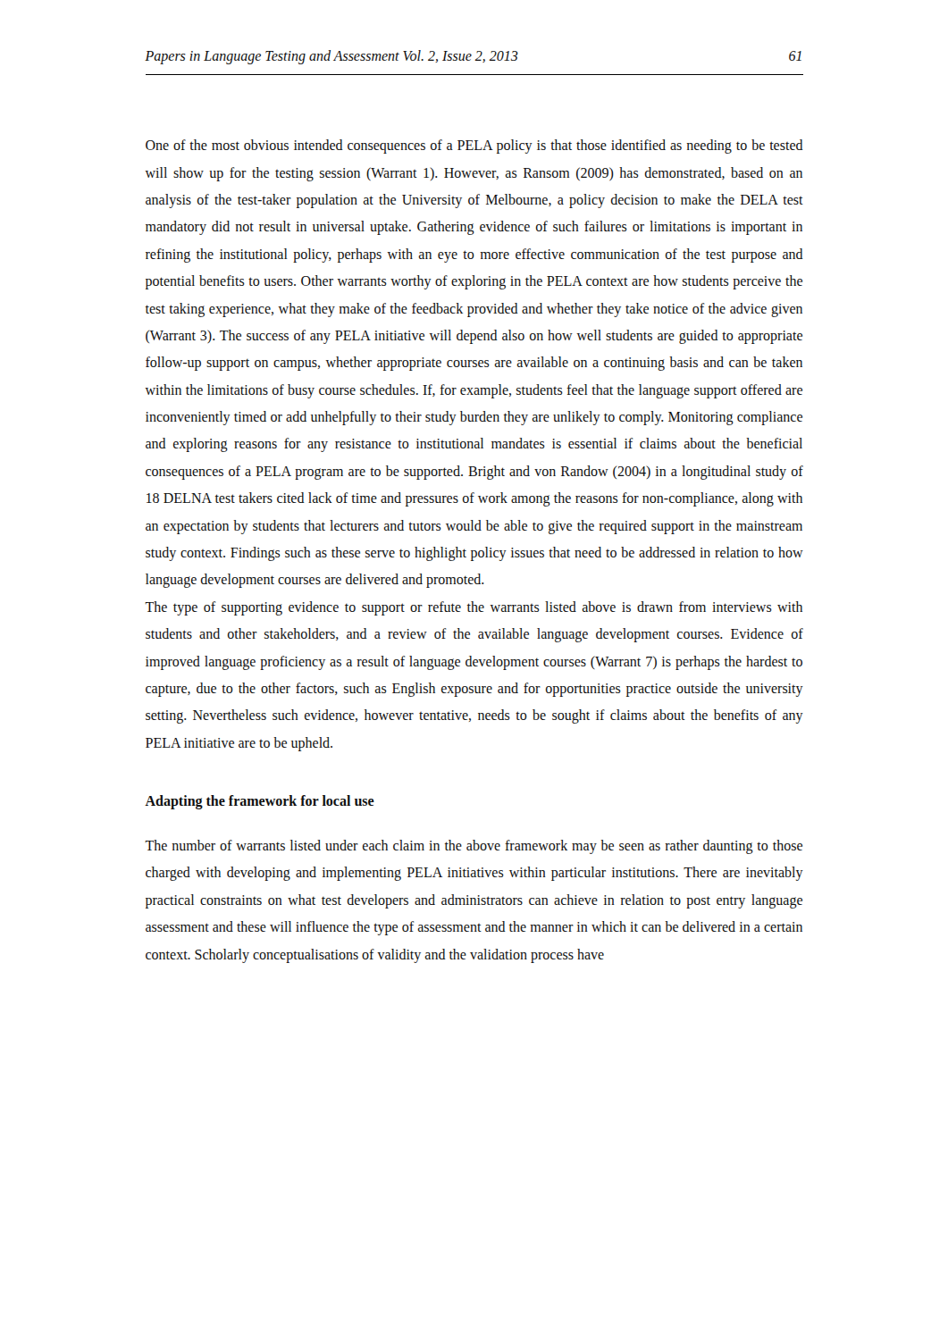Papers in Language Testing and Assessment Vol. 2, Issue 2, 2013 61
One of the most obvious intended consequences of a PELA policy is that those identified as needing to be tested will show up for the testing session (Warrant 1). However, as Ransom (2009) has demonstrated, based on an analysis of the test-taker population at the University of Melbourne, a policy decision to make the DELA test mandatory did not result in universal uptake. Gathering evidence of such failures or limitations is important in refining the institutional policy, perhaps with an eye to more effective communication of the test purpose and potential benefits to users. Other warrants worthy of exploring in the PELA context are how students perceive the test taking experience, what they make of the feedback provided and whether they take notice of the advice given (Warrant 3). The success of any PELA initiative will depend also on how well students are guided to appropriate follow-up support on campus, whether appropriate courses are available on a continuing basis and can be taken within the limitations of busy course schedules. If, for example, students feel that the language support offered are inconveniently timed or add unhelpfully to their study burden they are unlikely to comply. Monitoring compliance and exploring reasons for any resistance to institutional mandates is essential if claims about the beneficial consequences of a PELA program are to be supported. Bright and von Randow (2004) in a longitudinal study of 18 DELNA test takers cited lack of time and pressures of work among the reasons for non-compliance, along with an expectation by students that lecturers and tutors would be able to give the required support in the mainstream study context. Findings such as these serve to highlight policy issues that need to be addressed in relation to how language development courses are delivered and promoted.
The type of supporting evidence to support or refute the warrants listed above is drawn from interviews with students and other stakeholders, and a review of the available language development courses. Evidence of improved language proficiency as a result of language development courses (Warrant 7) is perhaps the hardest to capture, due to the other factors, such as English exposure and for opportunities practice outside the university setting. Nevertheless such evidence, however tentative, needs to be sought if claims about the benefits of any PELA initiative are to be upheld.
Adapting the framework for local use
The number of warrants listed under each claim in the above framework may be seen as rather daunting to those charged with developing and implementing PELA initiatives within particular institutions. There are inevitably practical constraints on what test developers and administrators can achieve in relation to post entry language assessment and these will influence the type of assessment and the manner in which it can be delivered in a certain context. Scholarly conceptualisations of validity and the validation process have